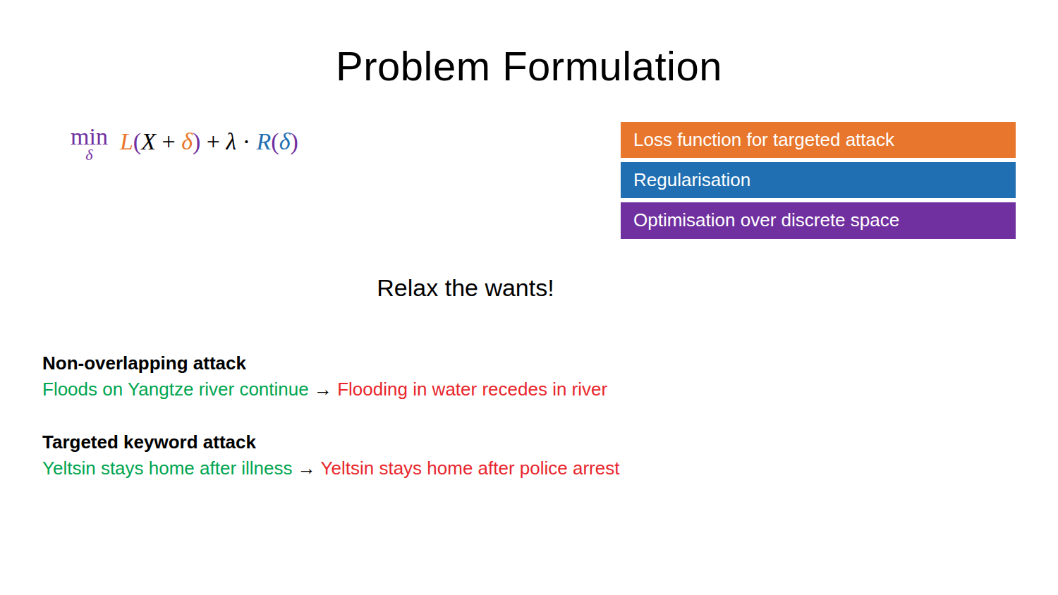Problem Formulation
min δ L(X + δ) + λ · R(δ)
Loss function for targeted attack
Regularisation
Optimisation over discrete space
Relax the wants!
Non-overlapping attack
Floods on Yangtze river continue → Flooding in water recedes in river
Targeted keyword attack
Yeltsin stays home after illness → Yeltsin stays home after police arrest